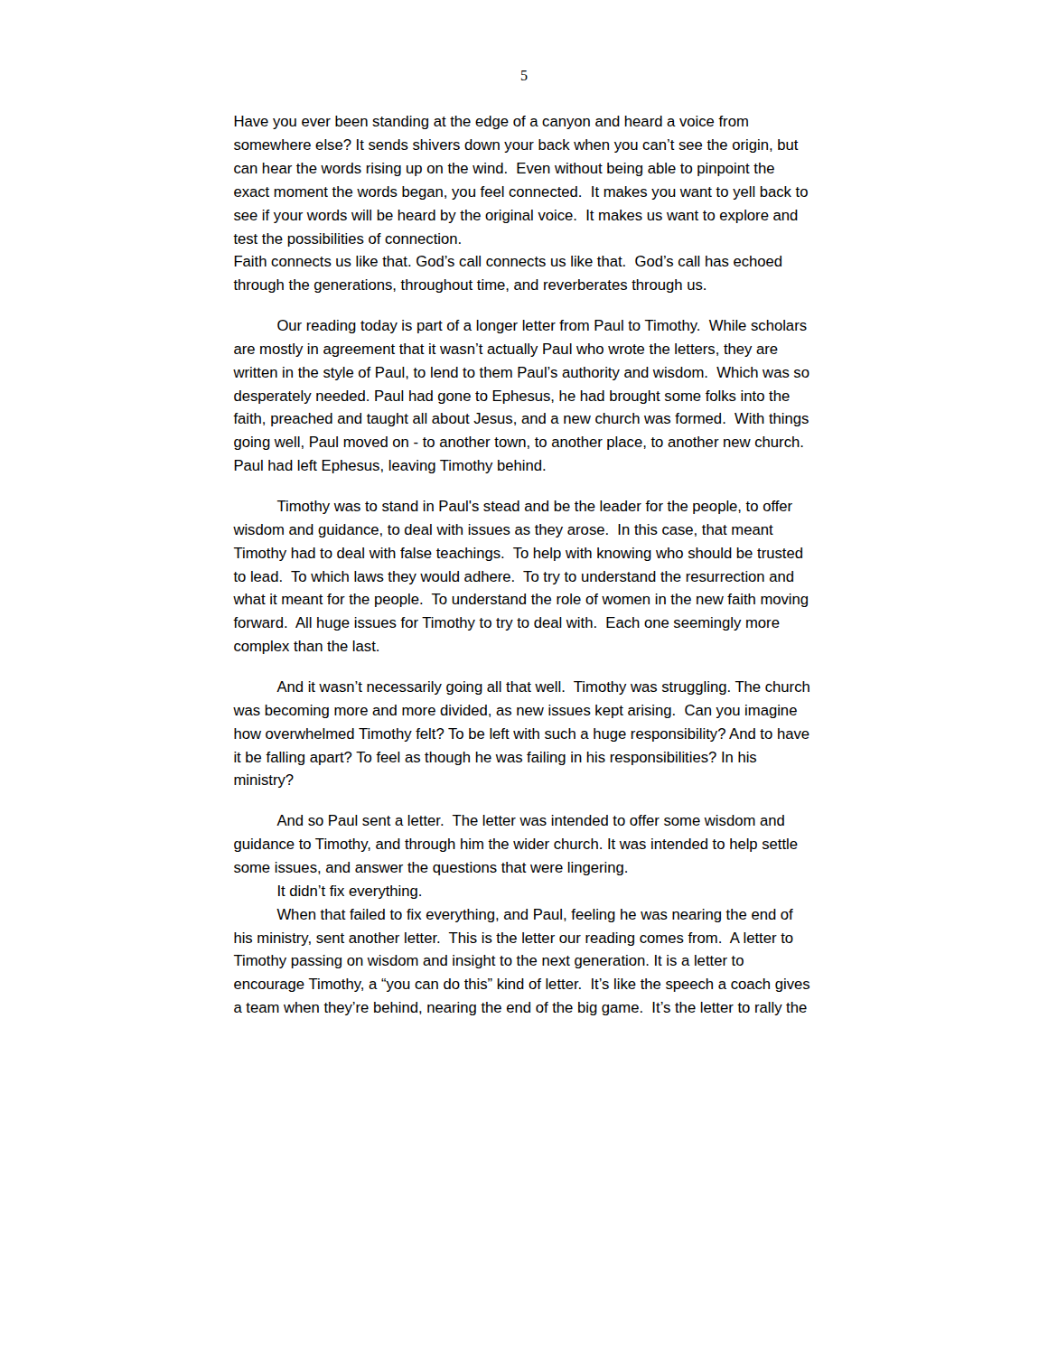5
Have you ever been standing at the edge of a canyon and heard a voice from somewhere else? It sends shivers down your back when you can’t see the origin, but can hear the words rising up on the wind. Even without being able to pinpoint the exact moment the words began, you feel connected. It makes you want to yell back to see if your words will be heard by the original voice. It makes us want to explore and test the possibilities of connection.
Faith connects us like that. God’s call connects us like that. God’s call has echoed through the generations, throughout time, and reverberates through us.
Our reading today is part of a longer letter from Paul to Timothy. While scholars are mostly in agreement that it wasn’t actually Paul who wrote the letters, they are written in the style of Paul, to lend to them Paul’s authority and wisdom. Which was so desperately needed. Paul had gone to Ephesus, he had brought some folks into the faith, preached and taught all about Jesus, and a new church was formed. With things going well, Paul moved on - to another town, to another place, to another new church. Paul had left Ephesus, leaving Timothy behind.
Timothy was to stand in Paul's stead and be the leader for the people, to offer wisdom and guidance, to deal with issues as they arose. In this case, that meant Timothy had to deal with false teachings. To help with knowing who should be trusted to lead. To which laws they would adhere. To try to understand the resurrection and what it meant for the people. To understand the role of women in the new faith moving forward. All huge issues for Timothy to try to deal with. Each one seemingly more complex than the last.
And it wasn’t necessarily going all that well. Timothy was struggling. The church was becoming more and more divided, as new issues kept arising. Can you imagine how overwhelmed Timothy felt? To be left with such a huge responsibility? And to have it be falling apart? To feel as though he was failing in his responsibilities? In his ministry?
And so Paul sent a letter. The letter was intended to offer some wisdom and guidance to Timothy, and through him the wider church. It was intended to help settle some issues, and answer the questions that were lingering.
It didn’t fix everything.
When that failed to fix everything, and Paul, feeling he was nearing the end of his ministry, sent another letter. This is the letter our reading comes from. A letter to Timothy passing on wisdom and insight to the next generation. It is a letter to encourage Timothy, a “you can do this” kind of letter. It’s like the speech a coach gives a team when they’re behind, nearing the end of the big game. It’s the letter to rally the